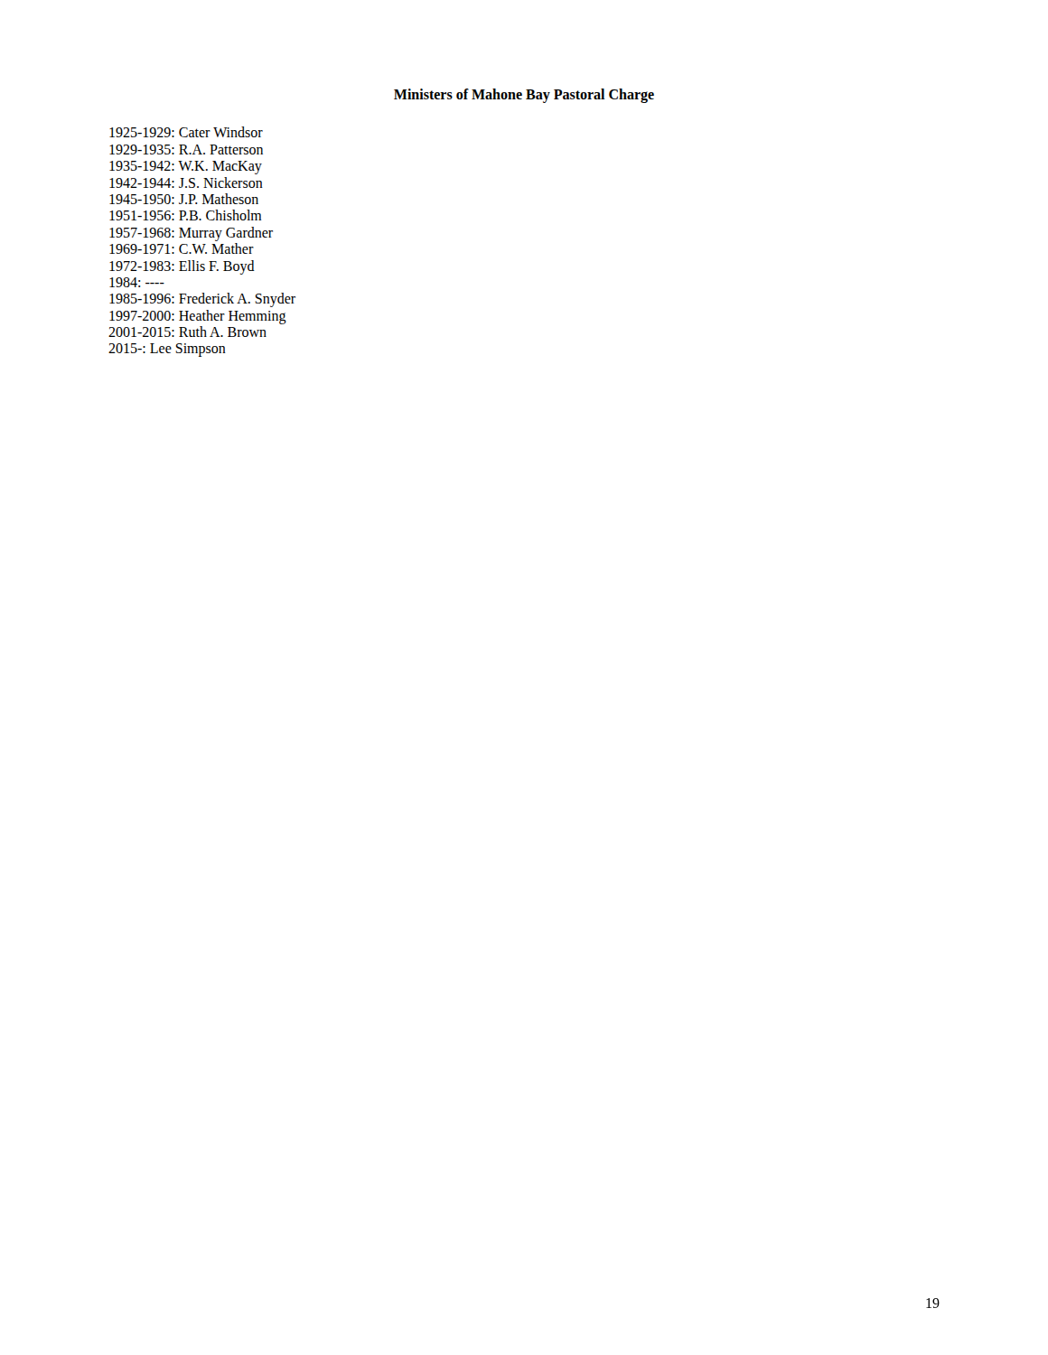Ministers of Mahone Bay Pastoral Charge
1925-1929: Cater Windsor
1929-1935: R.A. Patterson
1935-1942: W.K. MacKay
1942-1944: J.S. Nickerson
1945-1950: J.P. Matheson
1951-1956: P.B. Chisholm
1957-1968: Murray Gardner
1969-1971: C.W. Mather
1972-1983: Ellis F. Boyd
1984: ----
1985-1996: Frederick A. Snyder
1997-2000: Heather Hemming
2001-2015: Ruth A. Brown
2015-: Lee Simpson
19